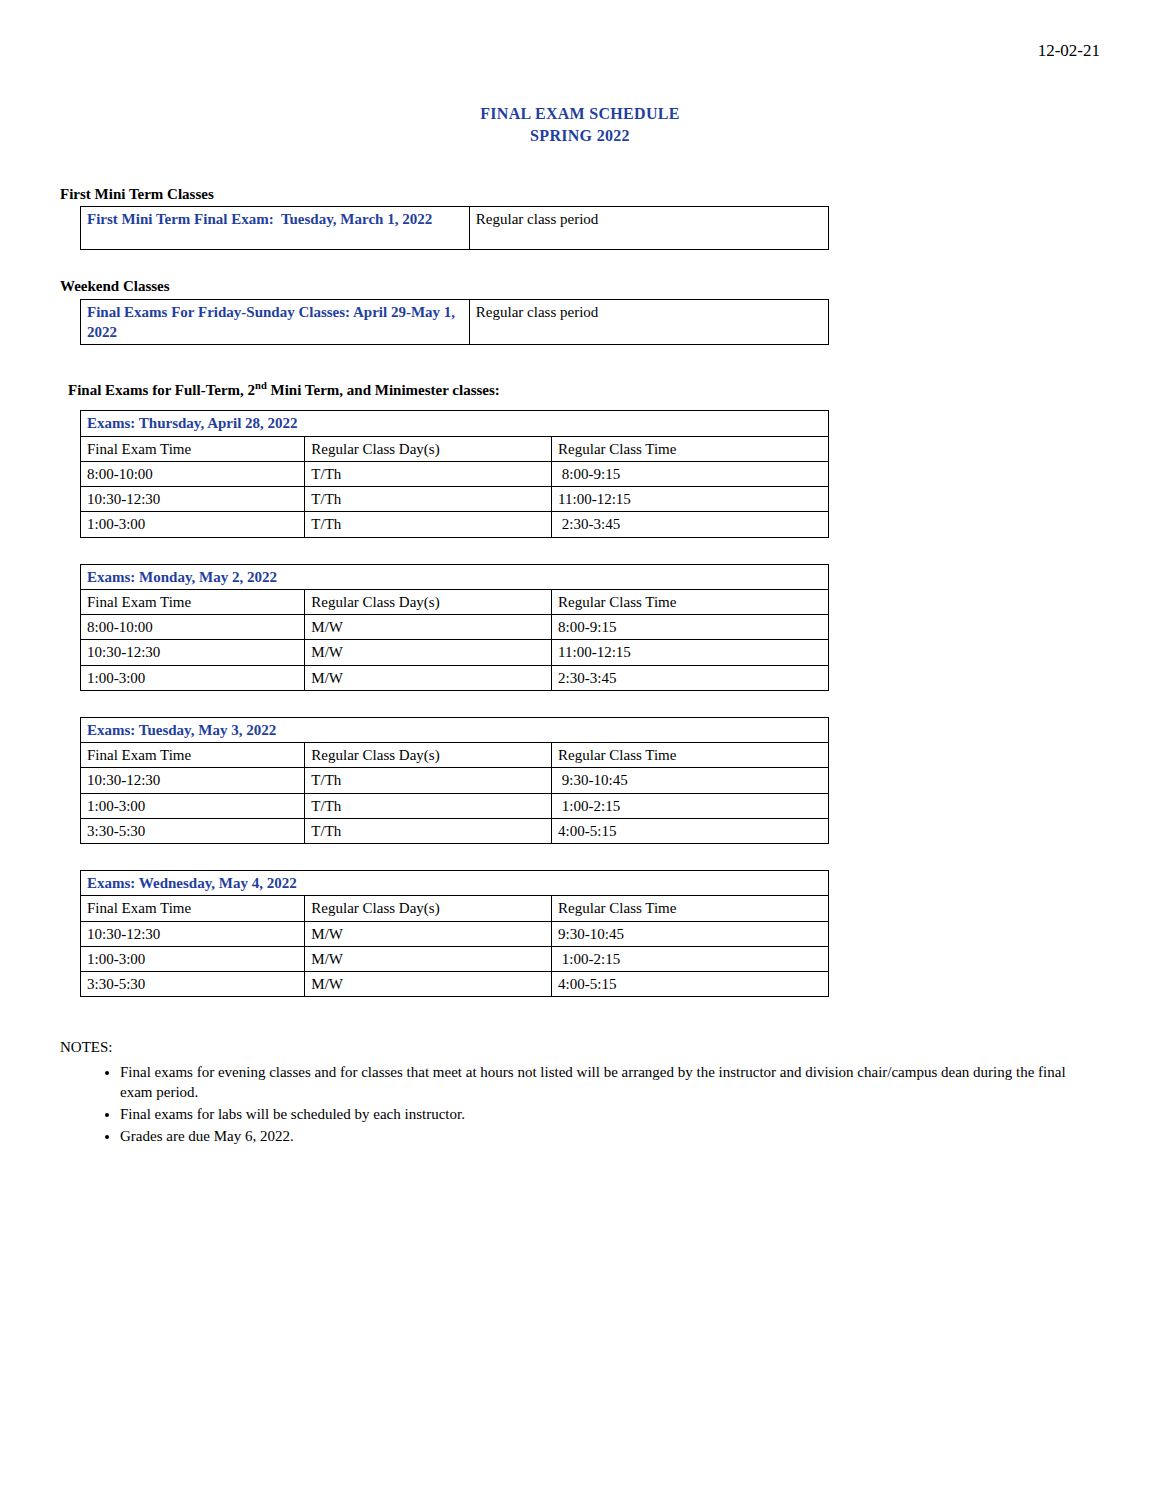12-02-21
FINAL EXAM SCHEDULESPRING 2022
First Mini Term Classes
| First Mini Term Final Exam: Tuesday, March 1, 2022 | Regular class period |
Weekend Classes
| Final Exams For Friday-Sunday Classes: April 29-May 1, 2022 | Regular class period |
Final Exams for Full-Term, 2nd Mini Term, and Minimester classes:
| Exams: Thursday, April 28, 2022 |
| Final Exam Time | Regular Class Day(s) | Regular Class Time |
| 8:00-10:00 | T/Th | 8:00-9:15 |
| 10:30-12:30 | T/Th | 11:00-12:15 |
| 1:00-3:00 | T/Th | 2:30-3:45 |
| Exams: Monday, May 2, 2022 |
| Final Exam Time | Regular Class Day(s) | Regular Class Time |
| 8:00-10:00 | M/W | 8:00-9:15 |
| 10:30-12:30 | M/W | 11:00-12:15 |
| 1:00-3:00 | M/W | 2:30-3:45 |
| Exams: Tuesday, May 3, 2022 |
| Final Exam Time | Regular Class Day(s) | Regular Class Time |
| 10:30-12:30 | T/Th | 9:30-10:45 |
| 1:00-3:00 | T/Th | 1:00-2:15 |
| 3:30-5:30 | T/Th | 4:00-5:15 |
| Exams: Wednesday, May 4, 2022 |
| Final Exam Time | Regular Class Day(s) | Regular Class Time |
| 10:30-12:30 | M/W | 9:30-10:45 |
| 1:00-3:00 | M/W | 1:00-2:15 |
| 3:30-5:30 | M/W | 4:00-5:15 |
NOTES:
Final exams for evening classes and for classes that meet at hours not listed will be arranged by the instructor and division chair/campus dean during the final exam period.
Final exams for labs will be scheduled by each instructor.
Grades are due May 6, 2022.